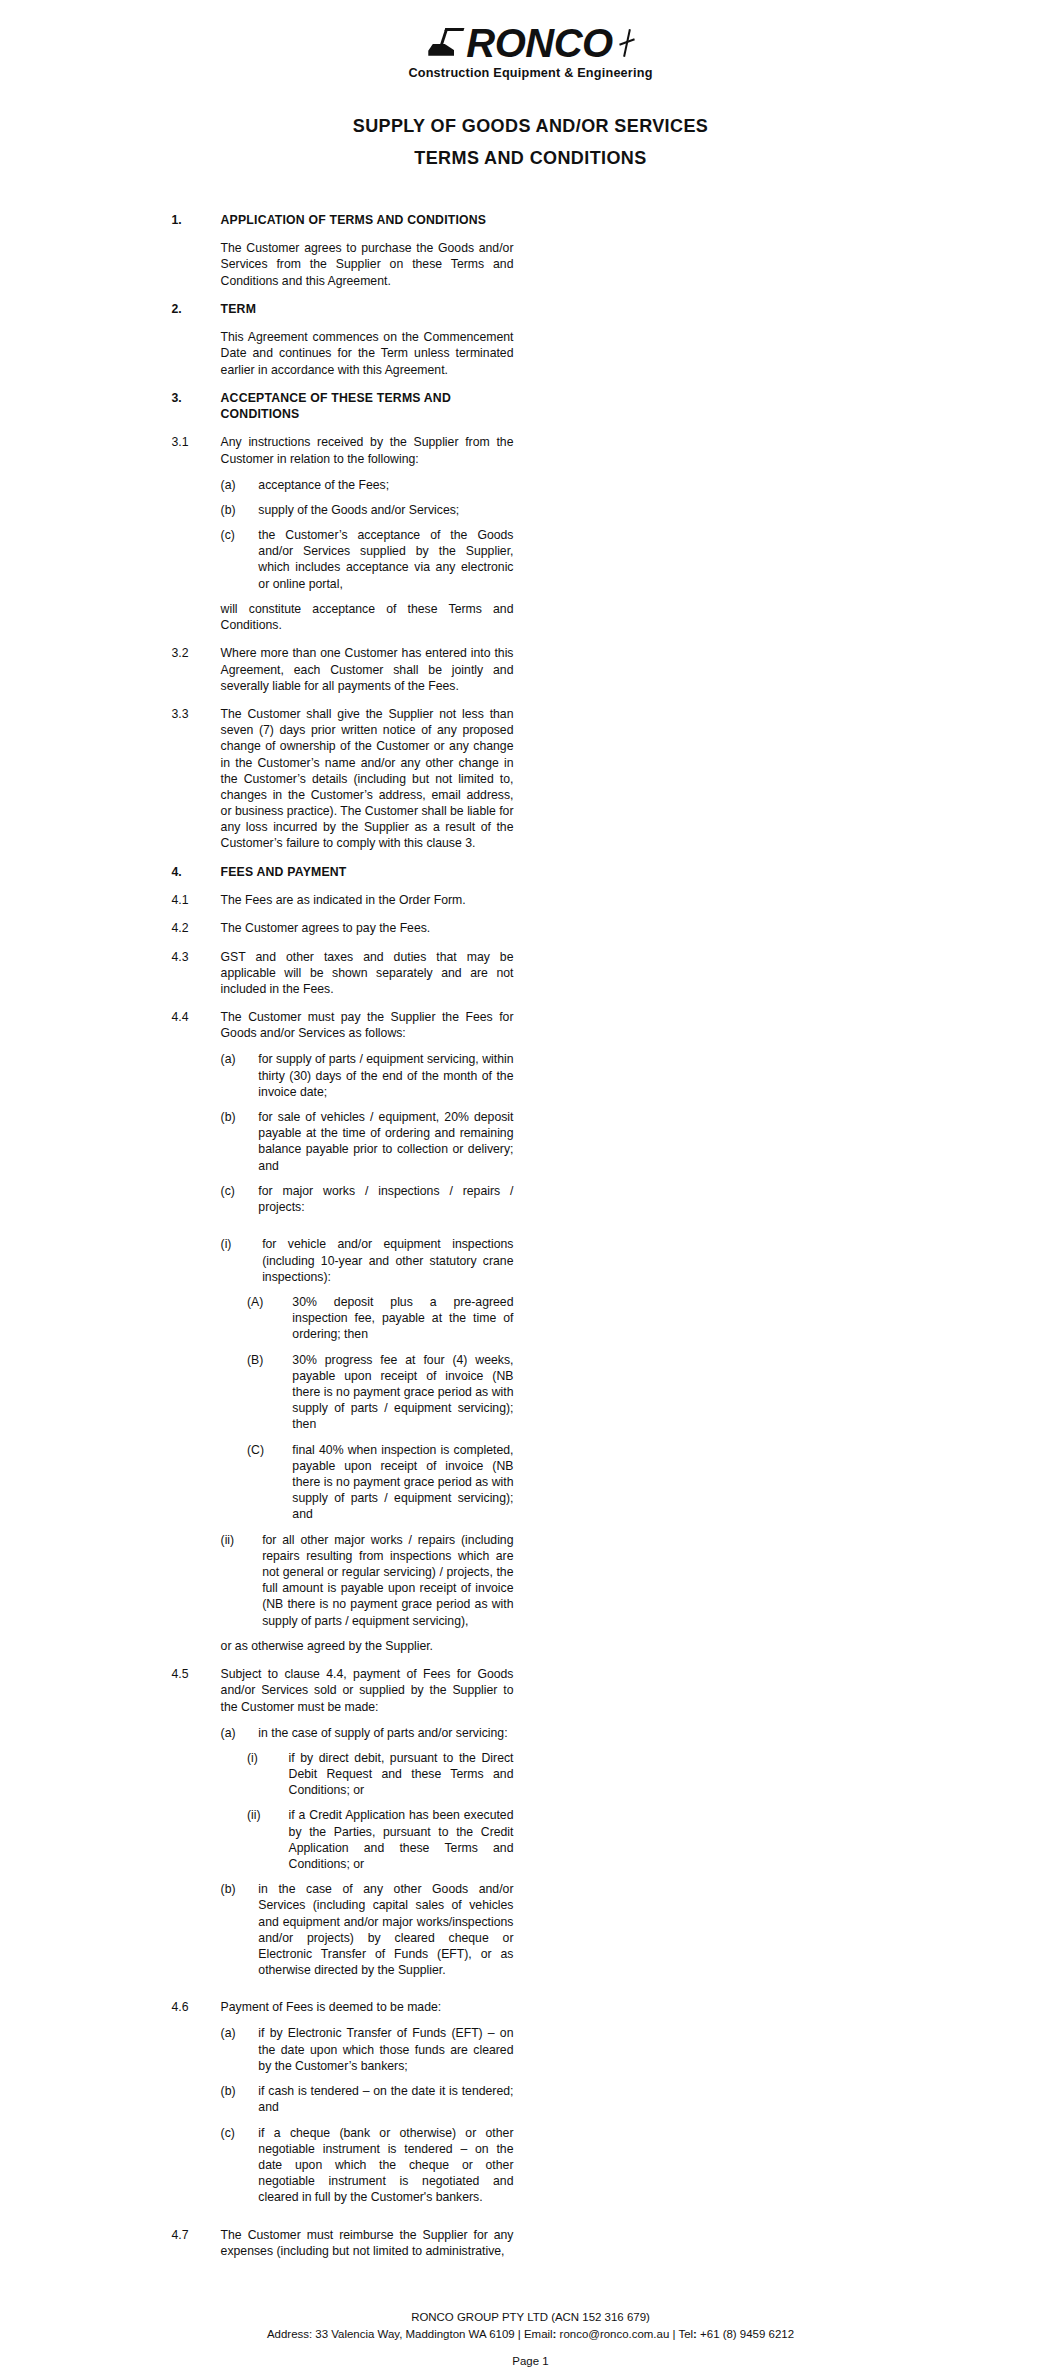RONCO
Construction Equipment & Engineering
Supply of Goods and/or Services
Terms and Conditions
1.
Application of Terms and Conditions
The Customer agrees to purchase the Goods and/or Services from the Supplier on these Terms and Conditions and this Agreement.
2.
Term
This Agreement commences on the Commencement Date and continues for the Term unless terminated earlier in accordance with this Agreement.
3.
Acceptance of these Terms and Conditions
3.1
Any instructions received by the Supplier from the Customer in relation to the following:
(a)
acceptance of the Fees;
(b)
supply of the Goods and/or Services;
(c)
the Customer’s acceptance of the Goods and/or Services supplied by the Supplier, which includes acceptance via any electronic or online portal,
will constitute acceptance of these Terms and Conditions.
3.2
Where more than one Customer has entered into this Agreement, each Customer shall be jointly and severally liable for all payments of the Fees.
3.3
The Customer shall give the Supplier not less than seven (7) days prior written notice of any proposed change of ownership of the Customer or any change in the Customer’s name and/or any other change in the Customer’s details (including but not limited to, changes in the Customer’s address, email address, or business practice). The Customer shall be liable for any loss incurred by the Supplier as a result of the Customer’s failure to comply with this clause 3.
4.
Fees and Payment
4.1
The Fees are as indicated in the Order Form.
4.2
The Customer agrees to pay the Fees.
4.3
GST and other taxes and duties that may be applicable will be shown separately and are not included in the Fees.
4.4
The Customer must pay the Supplier the Fees for Goods and/or Services as follows:
(a)
for supply of parts / equipment servicing, within thirty (30) days of the end of the month of the invoice date;
(b)
for sale of vehicles / equipment, 20% deposit payable at the time of ordering and remaining balance payable prior to collection or delivery; and
(c)
for major works / inspections / repairs / projects:
(i)
for vehicle and/or equipment inspections (including 10-year and other statutory crane inspections):
(A)
30% deposit plus a pre-agreed inspection fee, payable at the time of ordering; then
(B)
30% progress fee at four (4) weeks, payable upon receipt of invoice (NB there is no payment grace period as with supply of parts / equipment servicing); then
(C)
final 40% when inspection is completed, payable upon receipt of invoice (NB there is no payment grace period as with supply of parts / equipment servicing); and
(ii)
for all other major works / repairs (including repairs resulting from inspections which are not general or regular servicing) / projects, the full amount is payable upon receipt of invoice (NB there is no payment grace period as with supply of parts / equipment servicing),
or as otherwise agreed by the Supplier.
4.5
Subject to clause 4.4, payment of Fees for Goods and/or Services sold or supplied by the Supplier to the Customer must be made:
(a)
in the case of supply of parts and/or servicing:
(i)
if by direct debit, pursuant to the Direct Debit Request and these Terms and Conditions; or
(ii)
if a Credit Application has been executed by the Parties, pursuant to the Credit Application and these Terms and Conditions; or
(b)
in the case of any other Goods and/or Services (including capital sales of vehicles and equipment and/or major works/inspections and/or projects) by cleared cheque or Electronic Transfer of Funds (EFT), or as otherwise directed by the Supplier.
4.6
Payment of Fees is deemed to be made:
(a)
if by Electronic Transfer of Funds (EFT) – on the date upon which those funds are cleared by the Customer’s bankers;
(b)
if cash is tendered – on the date it is tendered; and
(c)
if a cheque (bank or otherwise) or other negotiable instrument is tendered – on the date upon which the cheque or other negotiable instrument is negotiated and cleared in full by the Customer's bankers.
4.7
The Customer must reimburse the Supplier for any expenses (including but not limited to administrative,
RONCO GROUP PTY LTD (ACN 152 316 679)
Address: 33 Valencia Way, Maddington WA 6109 | Email: ronco@ronco.com.au | Tel: +61 (8) 9459 6212
Page 1